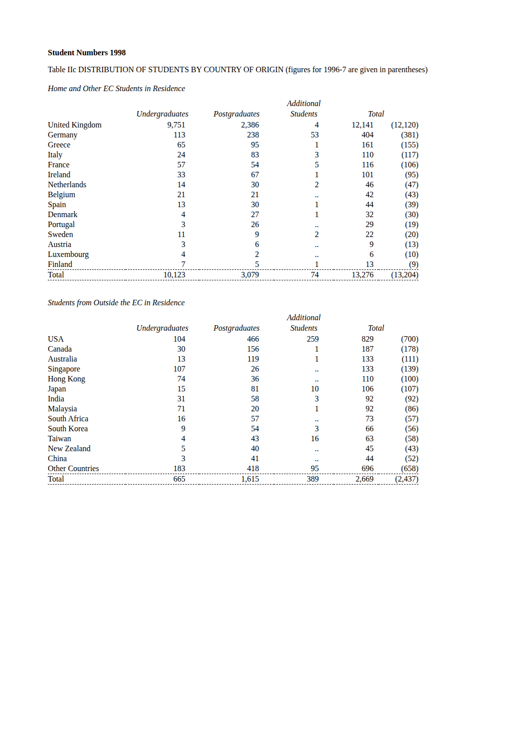Student Numbers 1998
Table IIc DISTRIBUTION OF STUDENTS BY COUNTRY OF ORIGIN (figures for 1996-7 are given in parentheses)
Home and Other EC Students in Residence
| | | | Additional | | |
| --- | --- | --- | --- | --- | --- |
| | Undergraduates | Postgraduates | Students | Total |
| United Kingdom | 9,751 | 2,386 | 4 | 12,141 | (12,120) |
| Germany | 113 | 238 | 53 | 404 | (381) |
| Greece | 65 | 95 | 1 | 161 | (155) |
| Italy | 24 | 83 | 3 | 110 | (117) |
| France | 57 | 54 | 5 | 116 | (106) |
| Ireland | 33 | 67 | 1 | 101 | (95) |
| Netherlands | 14 | 30 | 2 | 46 | (47) |
| Belgium | 21 | 21 | .. | 42 | (43) |
| Spain | 13 | 30 | 1 | 44 | (39) |
| Denmark | 4 | 27 | 1 | 32 | (30) |
| Portugal | 3 | 26 | .. | 29 | (19) |
| Sweden | 11 | 9 | 2 | 22 | (20) |
| Austria | 3 | 6 | .. | 9 | (13) |
| Luxembourg | 4 | 2 | .. | 6 | (10) |
| Finland | 7 | 5 | 1 | 13 | (9) |
| Total | 10,123 | 3,079 | 74 | 13,276 | (13,204) |
Students from Outside the EC in Residence
| | | | Additional | | |
| --- | --- | --- | --- | --- | --- |
| | Undergraduates | Postgraduates | Students | Total |
| USA | 104 | 466 | 259 | 829 | (700) |
| Canada | 30 | 156 | 1 | 187 | (178) |
| Australia | 13 | 119 | 1 | 133 | (111) |
| Singapore | 107 | 26 | .. | 133 | (139) |
| Hong Kong | 74 | 36 | .. | 110 | (100) |
| Japan | 15 | 81 | 10 | 106 | (107) |
| India | 31 | 58 | 3 | 92 | (92) |
| Malaysia | 71 | 20 | 1 | 92 | (86) |
| South Africa | 16 | 57 | .. | 73 | (57) |
| South Korea | 9 | 54 | 3 | 66 | (56) |
| Taiwan | 4 | 43 | 16 | 63 | (58) |
| New Zealand | 5 | 40 | .. | 45 | (43) |
| China | 3 | 41 | .. | 44 | (52) |
| Other Countries | 183 | 418 | 95 | 696 | (658) |
| Total | 665 | 1,615 | 389 | 2,669 | (2,437) |